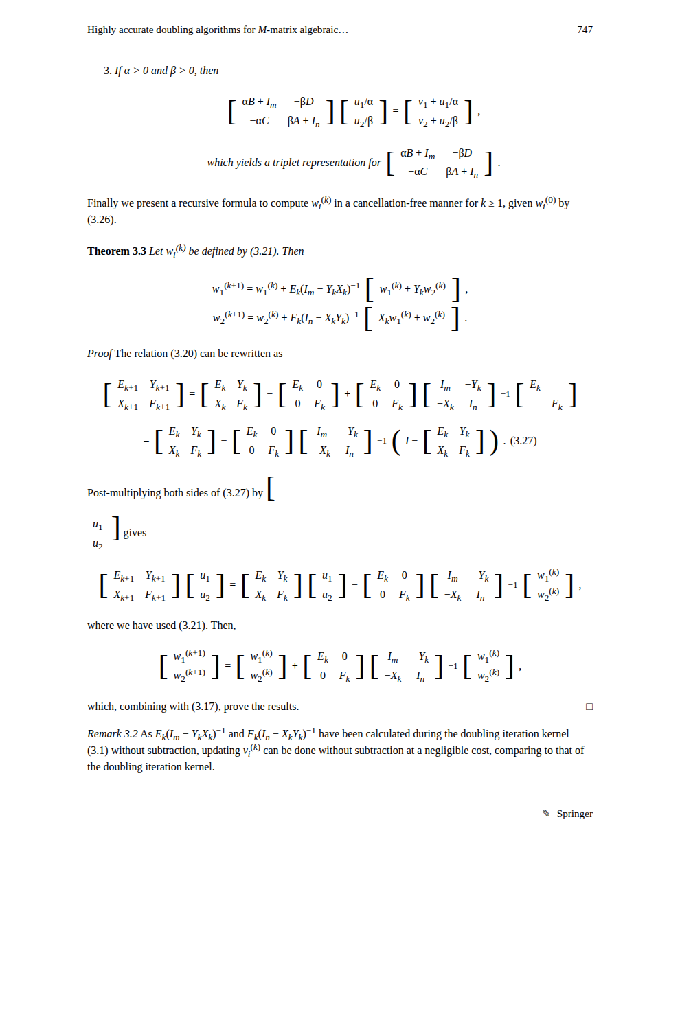Highly accurate doubling algorithms for M-matrix algebraic… 747
If α > 0 and β > 0, then
[
| α B + I m | −β D |
| −α C | β A + I n |
] [
| u 1 /α |
| u 2 /β |
] = [
| v 1 + u 1 /α |
| v 2 + u 2 /β |
] ,
which yields a triplet representation for [
| α B + I m | −β D |
| −α C | β A + I n |
] .
Finally we present a recursive formula to compute wi(k) in a cancellation-free manner for k ≥ 1, given wi(0) by (3.26).
Theorem 3.3 Let wi(k) be defined by (3.21). Then
w1(k+1) = w1(k) + Ek(Im − YkXk)−1 [
| w 1 ( k ) + Y k w 2 ( k ) |
] ,
w2(k+1) = w2(k) + Fk(In − XkYk)−1 [
| X k w 1 ( k ) + w 2 ( k ) |
] .
Proof The relation (3.20) can be rewritten as
[
| E k +1 | Y k +1 |
| X k +1 | F k +1 |
] = [
| E k | Y k |
| X k | F k |
] − [
| E k | 0 |
| 0 | F k |
] + [
| E k | 0 |
| 0 | F k |
] [
| I m | − Y k |
| − X k | I n |
] −1 [
| E k | |
| | F k |
]
= [
| E k | Y k |
| X k | F k |
] − [
| E k | 0 |
| 0 | F k |
] [
| I m | − Y k |
| − X k | I n |
] −1 ( I − [
| E k | Y k |
| X k | F k |
] ) . (3.27)
Post-multiplying both sides of (3.27) by [
| u 1 |
| u 2 |
] gives
[
| E k +1 | Y k +1 |
| X k +1 | F k +1 |
] [
| u 1 |
| u 2 |
] = [
| E k | Y k |
| X k | F k |
] [
| u 1 |
| u 2 |
] − [
| E k | 0 |
| 0 | F k |
] [
| I m | − Y k |
| − X k | I n |
] −1 [
| w 1 ( k ) |
| w 2 ( k ) |
] ,
where we have used (3.21). Then,
[
| w 1 ( k +1) |
| w 2 ( k +1) |
] = [
| w 1 ( k ) |
| w 2 ( k ) |
] + [
| E k | 0 |
| 0 | F k |
] [
| I m | − Y k |
| − X k | I n |
] −1 [
| w 1 ( k ) |
| w 2 ( k ) |
] ,
which, combining with (3.17), prove the results. □
Remark 3.2 As Ek(Im − YkXk)−1 and Fk(In − XkYk)−1 have been calculated during the doubling iteration kernel (3.1) without subtraction, updating vi(k) can be done without subtraction at a negligible cost, comparing to that of the doubling iteration kernel.
✎ Springer